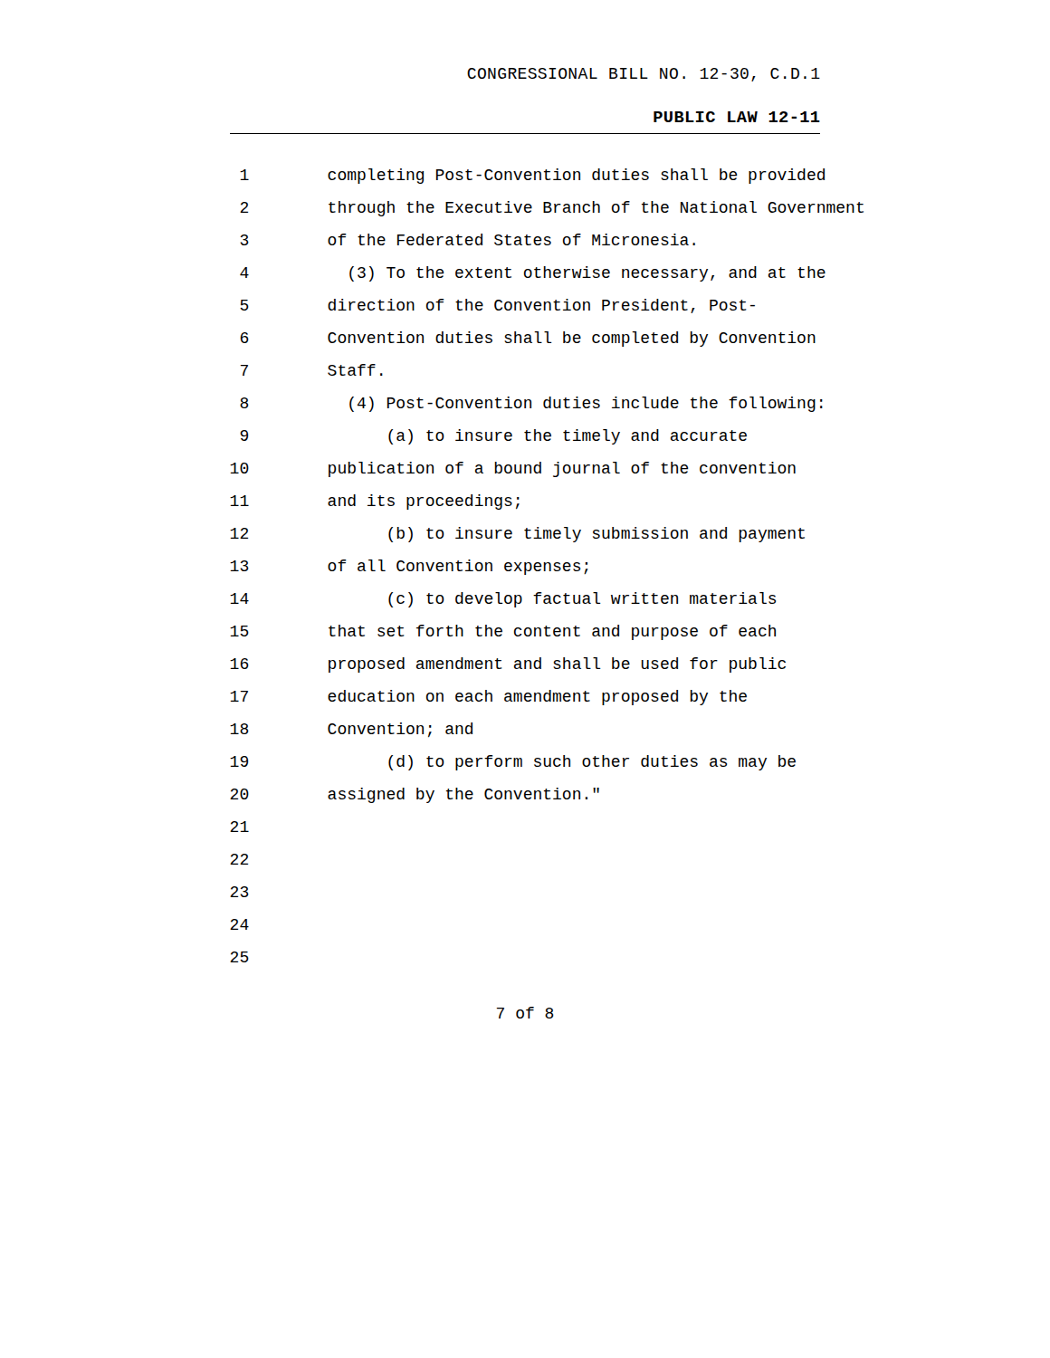CONGRESSIONAL BILL NO. 12-30, C.D.1
PUBLIC LAW 12-11
| 1 | completing Post-Convention duties shall be provided |
| 2 | through the Executive Branch of the National Government |
| 3 | of the Federated States of Micronesia. |
| 4 | (3) To the extent otherwise necessary, and at the |
| 5 | direction of the Convention President, Post- |
| 6 | Convention duties shall be completed by Convention |
| 7 | Staff. |
| 8 | (4) Post-Convention duties include the following: |
| 9 | (a) to insure the timely and accurate |
| 10 | publication of a bound journal of the convention |
| 11 | and its proceedings; |
| 12 | (b) to insure timely submission and payment |
| 13 | of all Convention expenses; |
| 14 | (c) to develop factual written materials |
| 15 | that set forth the content and purpose of each |
| 16 | proposed amendment and shall be used for public |
| 17 | education on each amendment proposed by the |
| 18 | Convention; and |
| 19 | (d) to perform such other duties as may be |
| 20 | assigned by the Convention." |
| 21 | |
| 22 | |
| 23 | |
| 24 | |
| 25 | |
7 of 8